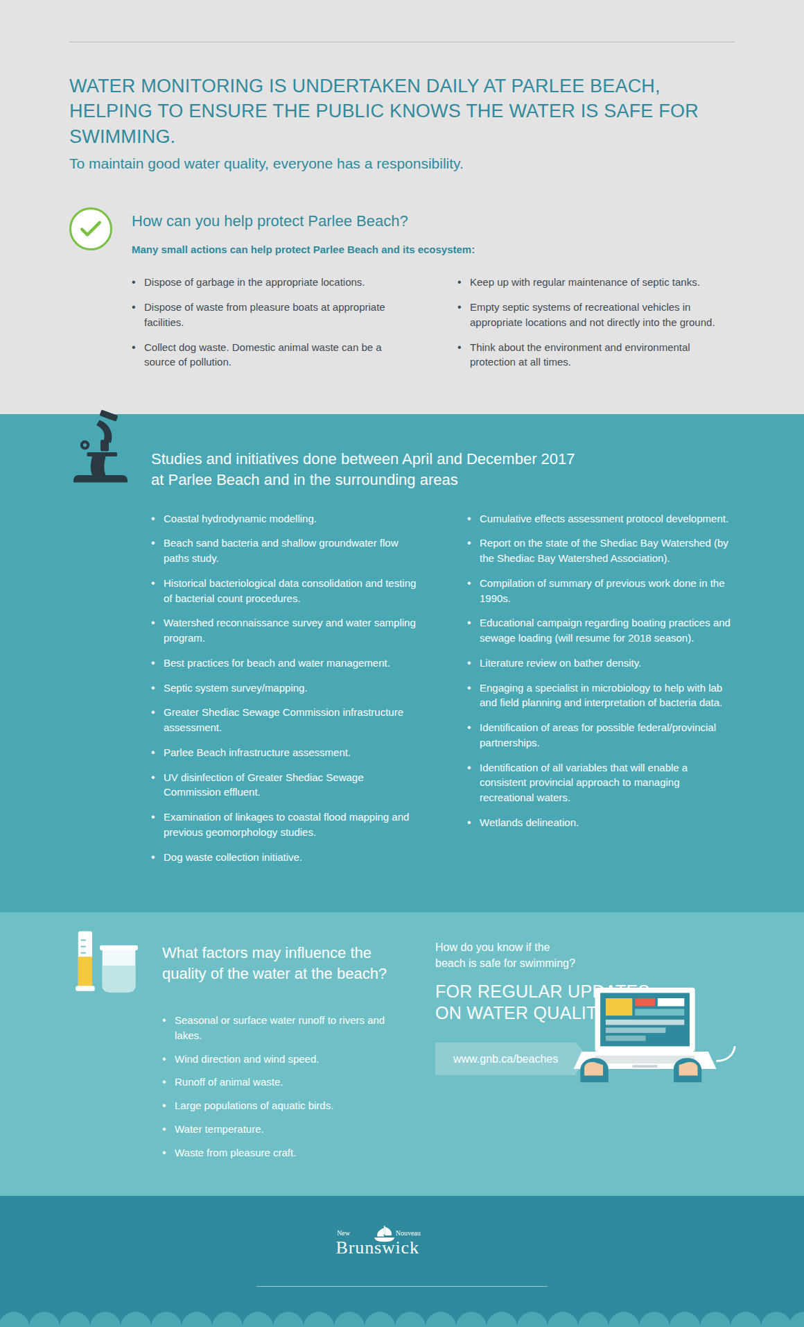Water monitoring is undertaken daily at Parlee Beach, helping to ensure the public knows the water is safe for swimming.
To maintain good water quality, everyone has a responsibility.
How can you help protect Parlee Beach?
Many small actions can help protect Parlee Beach and its ecosystem:
Dispose of garbage in the appropriate locations.
Dispose of waste from pleasure boats at appropriate facilities.
Collect dog waste. Domestic animal waste can be a source of pollution.
Keep up with regular maintenance of septic tanks.
Empty septic systems of recreational vehicles in appropriate locations and not directly into the ground.
Think about the environment and environmental protection at all times.
Studies and initiatives done between April and December 2017
at Parlee Beach and in the surrounding areas
Coastal hydrodynamic modelling.
Beach sand bacteria and shallow groundwater flow paths study.
Historical bacteriological data consolidation and testing of bacterial count procedures.
Watershed reconnaissance survey and water sampling program.
Best practices for beach and water management.
Septic system survey/mapping.
Greater Shediac Sewage Commission infrastructure assessment.
Parlee Beach infrastructure assessment.
UV disinfection of Greater Shediac Sewage Commission effluent.
Examination of linkages to coastal flood mapping and previous geomorphology studies.
Dog waste collection initiative.
Cumulative effects assessment protocol development.
Report on the state of the Shediac Bay Watershed (by the Shediac Bay Watershed Association).
Compilation of summary of previous work done in the 1990s.
Educational campaign regarding boating practices and sewage loading (will resume for 2018 season).
Literature review on bather density.
Engaging a specialist in microbiology to help with lab and field planning and interpretation of bacteria data.
Identification of areas for possible federal/provincial partnerships.
Identification of all variables that will enable a consistent provincial approach to managing recreational waters.
Wetlands delineation.
What factors may influence the quality of the water at the beach?
Seasonal or surface water runoff to rivers and lakes.
Wind direction and wind speed.
Runoff of animal waste.
Large populations of aquatic birds.
Water temperature.
Waste from pleasure craft.
How do you know if the
beach is safe for swimming?
For regular updates
on water quality visit
www.gnb.ca/beaches
New Nouveau Brunswick